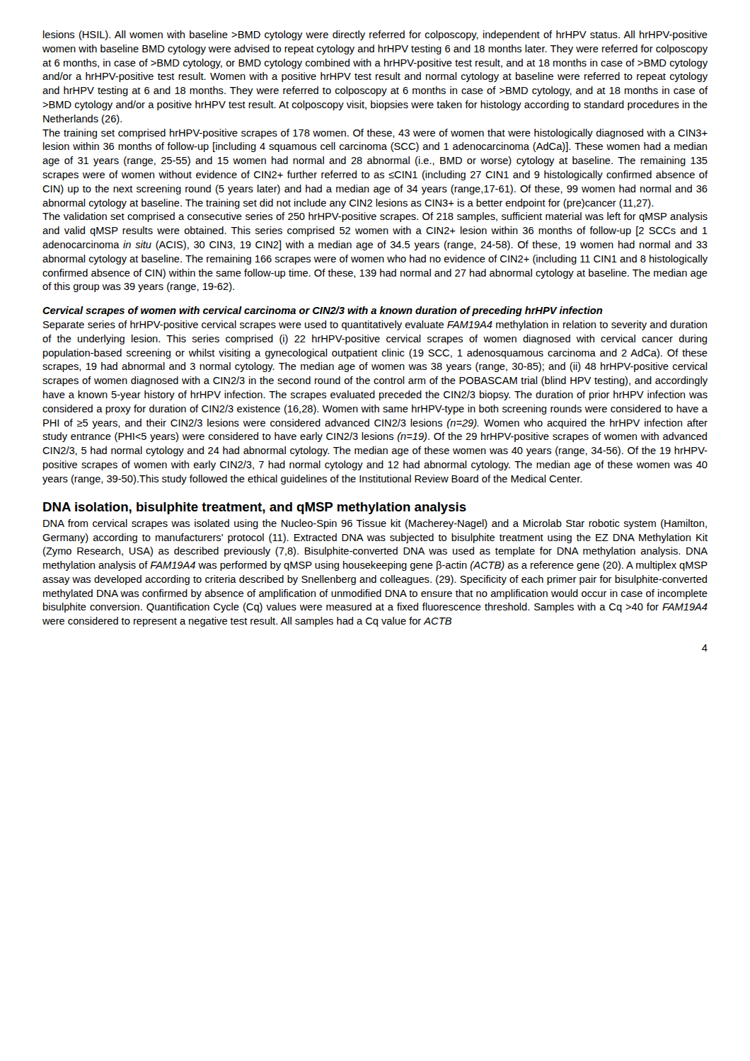lesions (HSIL). All women with baseline >BMD cytology were directly referred for colposcopy, independent of hrHPV status. All hrHPV-positive women with baseline BMD cytology were advised to repeat cytology and hrHPV testing 6 and 18 months later. They were referred for colposcopy at 6 months, in case of >BMD cytology, or BMD cytology combined with a hrHPV-positive test result, and at 18 months in case of >BMD cytology and/or a hrHPV-positive test result. Women with a positive hrHPV test result and normal cytology at baseline were referred to repeat cytology and hrHPV testing at 6 and 18 months. They were referred to colposcopy at 6 months in case of >BMD cytology, and at 18 months in case of >BMD cytology and/or a positive hrHPV test result. At colposcopy visit, biopsies were taken for histology according to standard procedures in the Netherlands (26).
The training set comprised hrHPV-positive scrapes of 178 women. Of these, 43 were of women that were histologically diagnosed with a CIN3+ lesion within 36 months of follow-up [including 4 squamous cell carcinoma (SCC) and 1 adenocarcinoma (AdCa)]. These women had a median age of 31 years (range, 25-55) and 15 women had normal and 28 abnormal (i.e., BMD or worse) cytology at baseline. The remaining 135 scrapes were of women without evidence of CIN2+ further referred to as ≤CIN1 (including 27 CIN1 and 9 histologically confirmed absence of CIN) up to the next screening round (5 years later) and had a median age of 34 years (range,17-61). Of these, 99 women had normal and 36 abnormal cytology at baseline. The training set did not include any CIN2 lesions as CIN3+ is a better endpoint for (pre)cancer (11,27).
The validation set comprised a consecutive series of 250 hrHPV-positive scrapes. Of 218 samples, sufficient material was left for qMSP analysis and valid qMSP results were obtained. This series comprised 52 women with a CIN2+ lesion within 36 months of follow-up [2 SCCs and 1 adenocarcinoma in situ (ACIS), 30 CIN3, 19 CIN2] with a median age of 34.5 years (range, 24-58). Of these, 19 women had normal and 33 abnormal cytology at baseline. The remaining 166 scrapes were of women who had no evidence of CIN2+ (including 11 CIN1 and 8 histologically confirmed absence of CIN) within the same follow-up time. Of these, 139 had normal and 27 had abnormal cytology at baseline. The median age of this group was 39 years (range, 19-62).
Cervical scrapes of women with cervical carcinoma or CIN2/3 with a known duration of preceding hrHPV infection
Separate series of hrHPV-positive cervical scrapes were used to quantitatively evaluate FAM19A4 methylation in relation to severity and duration of the underlying lesion. This series comprised (i) 22 hrHPV-positive cervical scrapes of women diagnosed with cervical cancer during population-based screening or whilst visiting a gynecological outpatient clinic (19 SCC, 1 adenosquamous carcinoma and 2 AdCa). Of these scrapes, 19 had abnormal and 3 normal cytology. The median age of women was 38 years (range, 30-85); and (ii) 48 hrHPV-positive cervical scrapes of women diagnosed with a CIN2/3 in the second round of the control arm of the POBASCAM trial (blind HPV testing), and accordingly have a known 5-year history of hrHPV infection. The scrapes evaluated preceded the CIN2/3 biopsy. The duration of prior hrHPV infection was considered a proxy for duration of CIN2/3 existence (16,28). Women with same hrHPV-type in both screening rounds were considered to have a PHI of ≥5 years, and their CIN2/3 lesions were considered advanced CIN2/3 lesions (n=29). Women who acquired the hrHPV infection after study entrance (PHI<5 years) were considered to have early CIN2/3 lesions (n=19). Of the 29 hrHPV-positive scrapes of women with advanced CIN2/3, 5 had normal cytology and 24 had abnormal cytology. The median age of these women was 40 years (range, 34-56). Of the 19 hrHPV-positive scrapes of women with early CIN2/3, 7 had normal cytology and 12 had abnormal cytology. The median age of these women was 40 years (range, 39-50).This study followed the ethical guidelines of the Institutional Review Board of the Medical Center.
DNA isolation, bisulphite treatment, and qMSP methylation analysis
DNA from cervical scrapes was isolated using the Nucleo-Spin 96 Tissue kit (Macherey-Nagel) and a Microlab Star robotic system (Hamilton, Germany) according to manufacturers' protocol (11). Extracted DNA was subjected to bisulphite treatment using the EZ DNA Methylation Kit (Zymo Research, USA) as described previously (7,8). Bisulphite-converted DNA was used as template for DNA methylation analysis. DNA methylation analysis of FAM19A4 was performed by qMSP using housekeeping gene β-actin (ACTB) as a reference gene (20). A multiplex qMSP assay was developed according to criteria described by Snellenberg and colleagues. (29). Specificity of each primer pair for bisulphite-converted methylated DNA was confirmed by absence of amplification of unmodified DNA to ensure that no amplification would occur in case of incomplete bisulphite conversion. Quantification Cycle (Cq) values were measured at a fixed fluorescence threshold. Samples with a Cq >40 for FAM19A4 were considered to represent a negative test result. All samples had a Cq value for ACTB
4